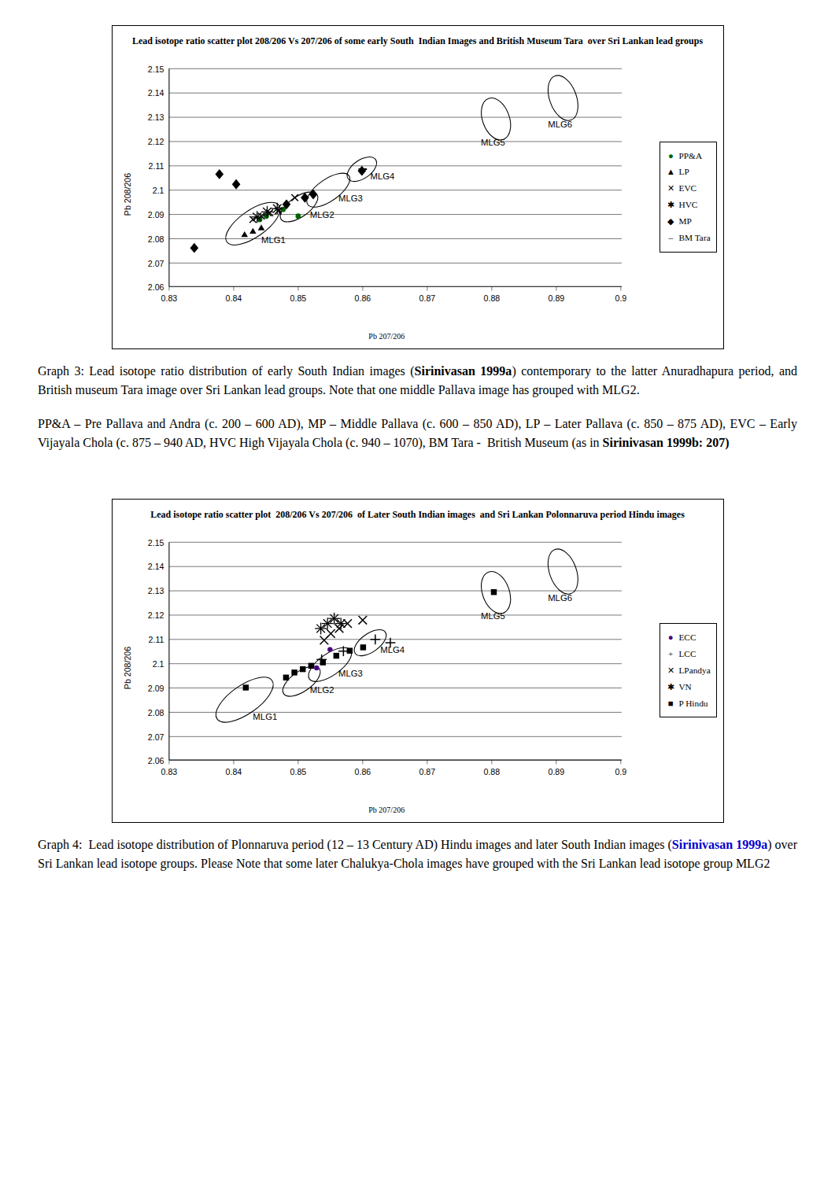Lead isotope ratio scatter plot 208/206 Vs 207/206 of some early South Indian Images and British Museum Tara over Sri Lankan lead groups
Pb 208/206 2.15 2.14 2.13 2.12 2.11 2.1 2.09 2.08 2.07 2.06 0.83 0.84 0.85 0.86 0.87 0.88 0.89 0.9 MLG1 MLG2 MLG3 MLG4 MLG5 MLG6
Pb 207/206
●PP&A
▲LP
✕EVC
✱HVC
◆MP
–BM Tara
Graph 3: Lead isotope ratio distribution of early South Indian images (Sirinivasan 1999a) contemporary to the latter Anuradhapura period, and British museum Tara image over Sri Lankan lead groups. Note that one middle Pallava image has grouped with MLG2.
PP&A – Pre Pallava and Andra (c. 200 – 600 AD), MP – Middle Pallava (c. 600 – 850 AD), LP – Later Pallava (c. 850 – 875 AD), EVC – Early Vijayala Chola (c. 875 – 940 AD, HVC High Vijayala Chola (c. 940 – 1070), BM Tara - British Museum (as in Sirinivasan 1999b: 207)
Lead isotope ratio scatter plot 208/206 Vs 207/206 of Later South Indian images and Sri Lankan Polonnaruva period Hindu images
Pb 208/206 2.15 2.14 2.13 2.12 2.11 2.1 2.09 2.08 2.07 2.06 0.83 0.84 0.85 0.86 0.87 0.88 0.89 0.9 MLG1 MLG2 MLG3 MLG4 MLG5 MLG6
Pb 207/206
●ECC
+LCC
✕LPandya
✱VN
■P Hindu
Graph 4: Lead isotope distribution of Plonnaruva period (12 – 13 Century AD) Hindu images and later South Indian images (Sirinivasan 1999a) over Sri Lankan lead isotope groups. Please Note that some later Chalukya-Chola images have grouped with the Sri Lankan lead isotope group MLG2